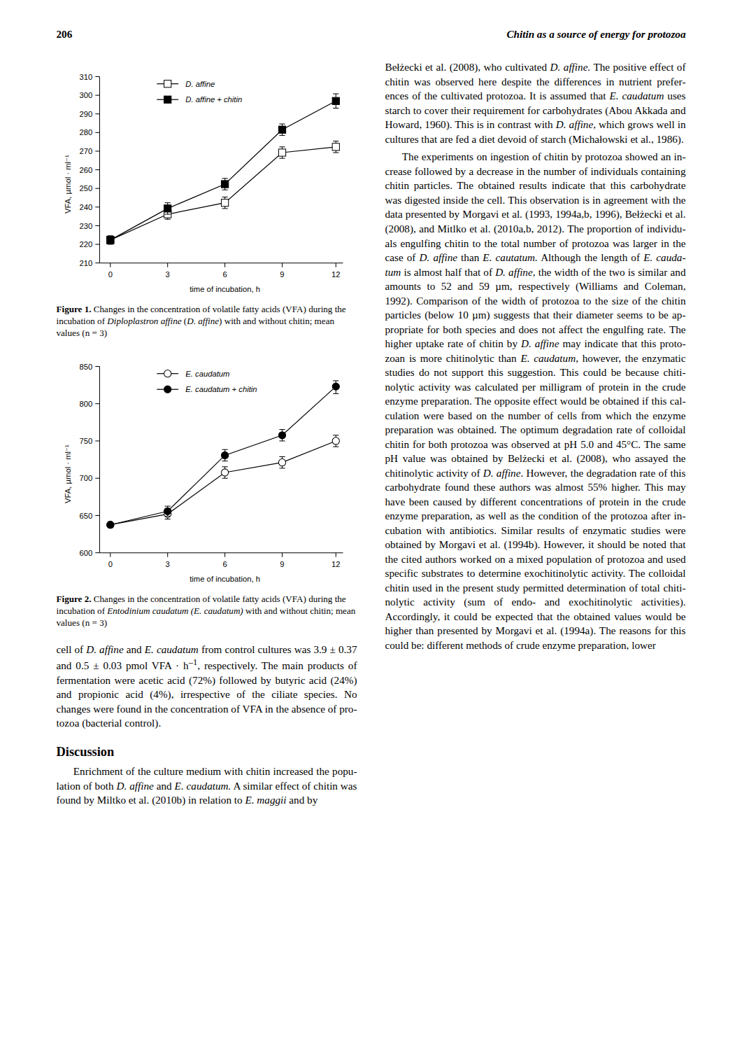206 Chitin as a source of energy for protozoa
310 300 290 280 270 260 250 240 230 220 210 0 3 6 9 12 VFA, µmol · ml⁻¹ time of incubation, h D. affine D. affine + chitin
Figure 1. Changes in the concentration of volatile fatty acids (VFA) during the incubation of Diploplastron affine (D. affine) with and without chitin; mean values (n = 3)
850 800 750 700 650 600 0 3 6 9 12 VFA, µmol · ml⁻¹ time of incubation, h E. caudatum E. caudatum + chitin
Figure 2. Changes in the concentration of volatile fatty acids (VFA) during the incubation of Entodinium caudatum (E. caudatum) with and without chitin; mean values (n = 3)
cell of D. affine and E. caudatum from control cultures was 3.9 ± 0.37 and 0.5 ± 0.03 pmol VFA · h–1, respectively. The main products of fermentation were acetic acid (72%) followed by butyric acid (24%) and propionic acid (4%), irrespective of the ciliate species. No changes were found in the concentration of VFA in the absence of protozoa (bacterial control).
Discussion
Enrichment of the culture medium with chitin increased the population of both D. affine and E. caudatum. A similar effect of chitin was found by Miltko et al. (2010b) in relation to E. maggii and by
Bełżecki et al. (2008), who cultivated D. affine. The positive effect of chitin was observed here despite the differences in nutrient preferences of the cultivated protozoa. It is assumed that E. caudatum uses starch to cover their requirement for carbohydrates (Abou Akkada and Howard, 1960). This is in contrast with D. affine, which grows well in cultures that are fed a diet devoid of starch (Michałowski et al., 1986).
The experiments on ingestion of chitin by protozoa showed an increase followed by a decrease in the number of individuals containing chitin particles. The obtained results indicate that this carbohydrate was digested inside the cell. This observation is in agreement with the data presented by Morgavi et al. (1993, 1994a,b, 1996), Bełżecki et al. (2008), and Mitlko et al. (2010a,b, 2012). The proportion of individuals engulfing chitin to the total number of protozoa was larger in the case of D. affine than E. cautatum. Although the length of E. caudatum is almost half that of D. affine, the width of the two is similar and amounts to 52 and 59 µm, respectively (Williams and Coleman, 1992). Comparison of the width of protozoa to the size of the chitin particles (below 10 µm) suggests that their diameter seems to be appropriate for both species and does not affect the engulfing rate. The higher uptake rate of chitin by D. affine may indicate that this protozoan is more chitinolytic than E. caudatum, however, the enzymatic studies do not support this suggestion. This could be because chitinolytic activity was calculated per milligram of protein in the crude enzyme preparation. The opposite effect would be obtained if this calculation were based on the number of cells from which the enzyme preparation was obtained. The optimum degradation rate of colloidal chitin for both protozoa was observed at pH 5.0 and 45°C. The same pH value was obtained by Belżecki et al. (2008), who assayed the chitinolytic activity of D. affine. However, the degradation rate of this carbohydrate found these authors was almost 55% higher. This may have been caused by different concentrations of protein in the crude enzyme preparation, as well as the condition of the protozoa after incubation with antibiotics. Similar results of enzymatic studies were obtained by Morgavi et al. (1994b). However, it should be noted that the cited authors worked on a mixed population of protozoa and used specific substrates to determine exochitinolytic activity. The colloidal chitin used in the present study permitted determination of total chitinolytic activity (sum of endo- and exochitinolytic activities). Accordingly, it could be expected that the obtained values would be higher than presented by Morgavi et al. (1994a). The reasons for this could be: different methods of crude enzyme preparation, lower